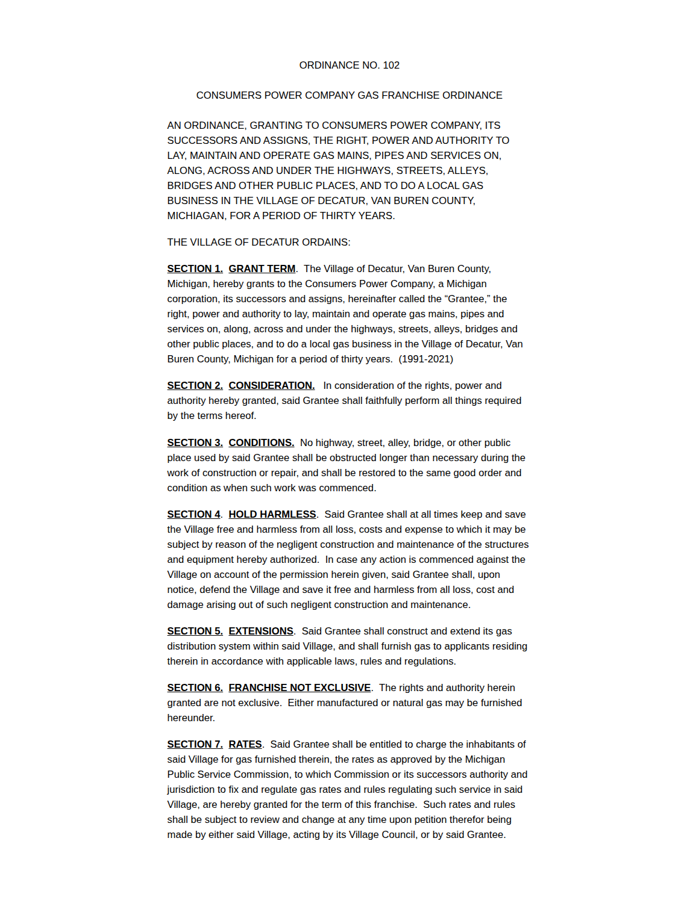ORDINANCE NO. 102
CONSUMERS POWER COMPANY GAS FRANCHISE ORDINANCE
AN ORDINANCE, GRANTING TO CONSUMERS POWER COMPANY, ITS SUCCESSORS AND ASSIGNS, THE RIGHT, POWER AND AUTHORITY TO LAY, MAINTAIN AND OPERATE GAS MAINS, PIPES AND SERVICES ON, ALONG, ACROSS AND UNDER THE HIGHWAYS, STREETS, ALLEYS, BRIDGES AND OTHER PUBLIC PLACES, AND TO DO A LOCAL GAS BUSINESS IN THE VILLAGE OF DECATUR, VAN BUREN COUNTY, MICHIAGAN, FOR A PERIOD OF THIRTY YEARS.
THE VILLAGE OF DECATUR ORDAINS:
SECTION 1. GRANT TERM. The Village of Decatur, Van Buren County, Michigan, hereby grants to the Consumers Power Company, a Michigan corporation, its successors and assigns, hereinafter called the “Grantee,” the right, power and authority to lay, maintain and operate gas mains, pipes and services on, along, across and under the highways, streets, alleys, bridges and other public places, and to do a local gas business in the Village of Decatur, Van Buren County, Michigan for a period of thirty years. (1991-2021)
SECTION 2. CONSIDERATION. In consideration of the rights, power and authority hereby granted, said Grantee shall faithfully perform all things required by the terms hereof.
SECTION 3. CONDITIONS. No highway, street, alley, bridge, or other public place used by said Grantee shall be obstructed longer than necessary during the work of construction or repair, and shall be restored to the same good order and condition as when such work was commenced.
SECTION 4. HOLD HARMLESS. Said Grantee shall at all times keep and save the Village free and harmless from all loss, costs and expense to which it may be subject by reason of the negligent construction and maintenance of the structures and equipment hereby authorized. In case any action is commenced against the Village on account of the permission herein given, said Grantee shall, upon notice, defend the Village and save it free and harmless from all loss, cost and damage arising out of such negligent construction and maintenance.
SECTION 5. EXTENSIONS. Said Grantee shall construct and extend its gas distribution system within said Village, and shall furnish gas to applicants residing therein in accordance with applicable laws, rules and regulations.
SECTION 6. FRANCHISE NOT EXCLUSIVE. The rights and authority herein granted are not exclusive. Either manufactured or natural gas may be furnished hereunder.
SECTION 7. RATES. Said Grantee shall be entitled to charge the inhabitants of said Village for gas furnished therein, the rates as approved by the Michigan Public Service Commission, to which Commission or its successors authority and jurisdiction to fix and regulate gas rates and rules regulating such service in said Village, are hereby granted for the term of this franchise. Such rates and rules shall be subject to review and change at any time upon petition therefor being made by either said Village, acting by its Village Council, or by said Grantee.